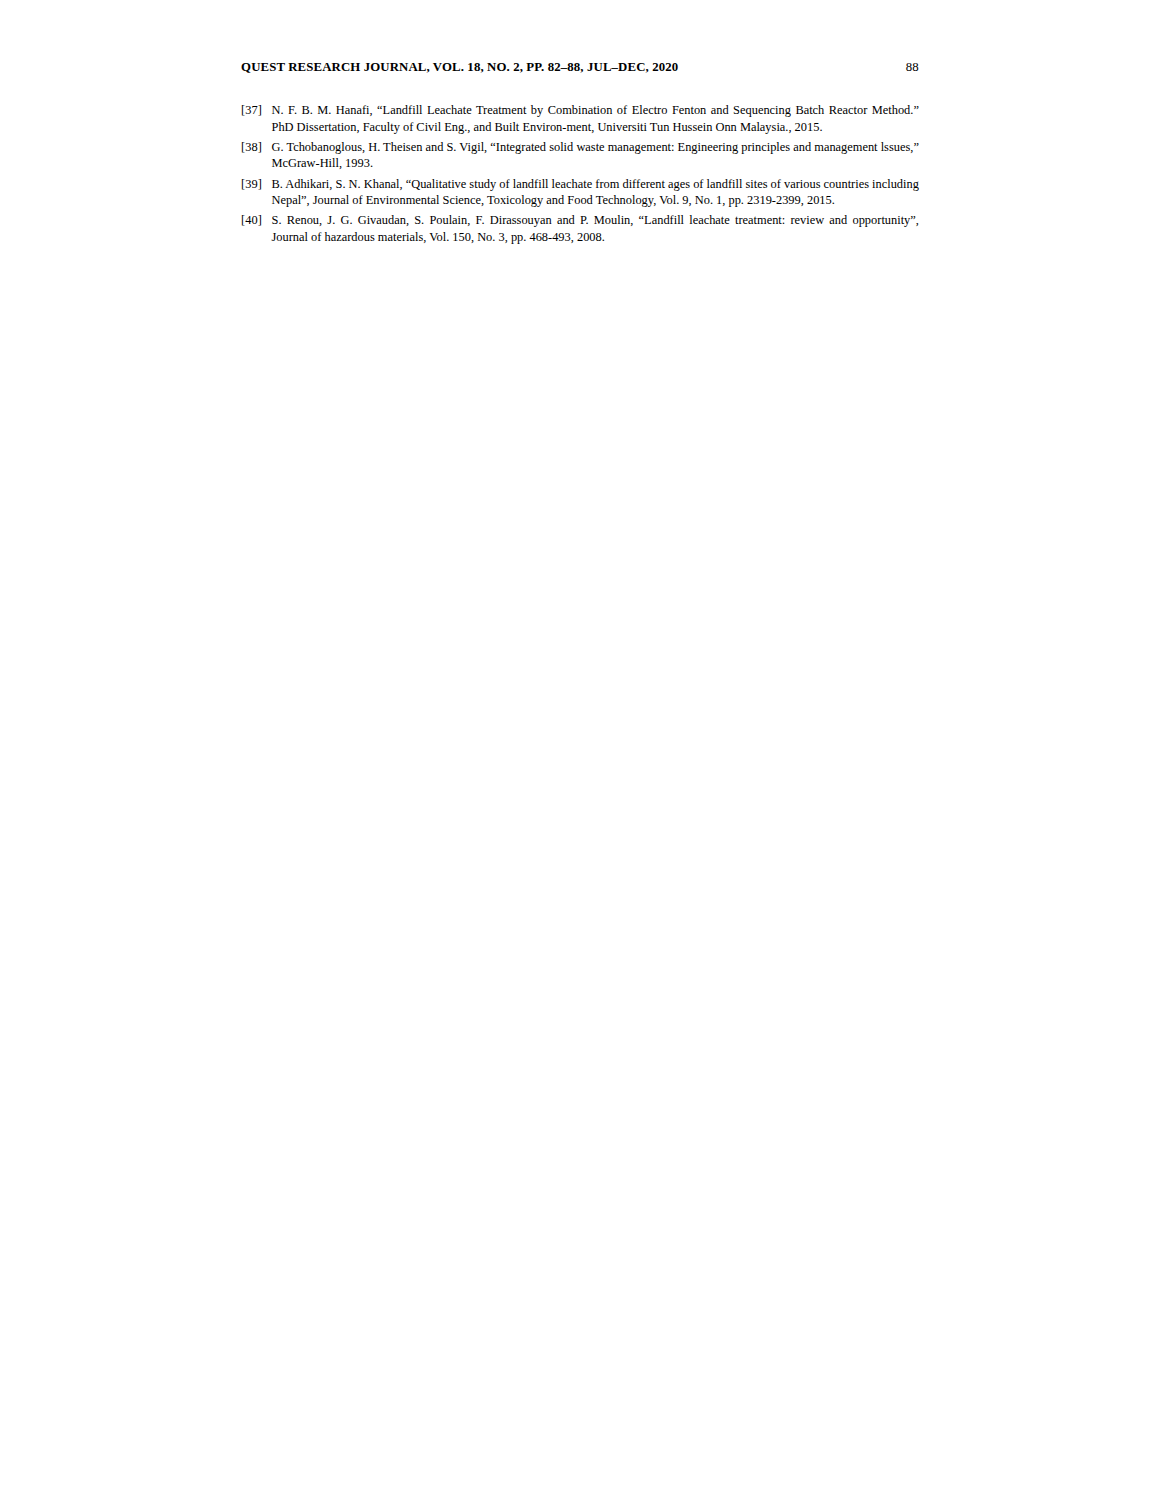Quest Research Journal, Vol. 18, No. 2, pp. 82–88, Jul–Dec, 2020 88
[37] N. F. B. M. Hanafi, “Landfill Leachate Treatment by Combination of Electro Fenton and Sequencing Batch Reactor Method.” PhD Dissertation, Faculty of Civil Eng., and Built Environ-ment, Universiti Tun Hussein Onn Malaysia., 2015.
[38] G. Tchobanoglous, H. Theisen and S. Vigil, “Integrated solid waste management: Engineering principles and management lssues,” McGraw-Hill, 1993.
[39] B. Adhikari, S. N. Khanal, “Qualitative study of landfill leachate from different ages of landfill sites of various countries including Nepal”, Journal of Environmental Science, Toxicology and Food Technology, Vol. 9, No. 1, pp. 2319-2399, 2015.
[40] S. Renou, J. G. Givaudan, S. Poulain, F. Dirassouyan and P. Moulin, “Landfill leachate treatment: review and opportunity”, Journal of hazardous materials, Vol. 150, No. 3, pp. 468-493, 2008.